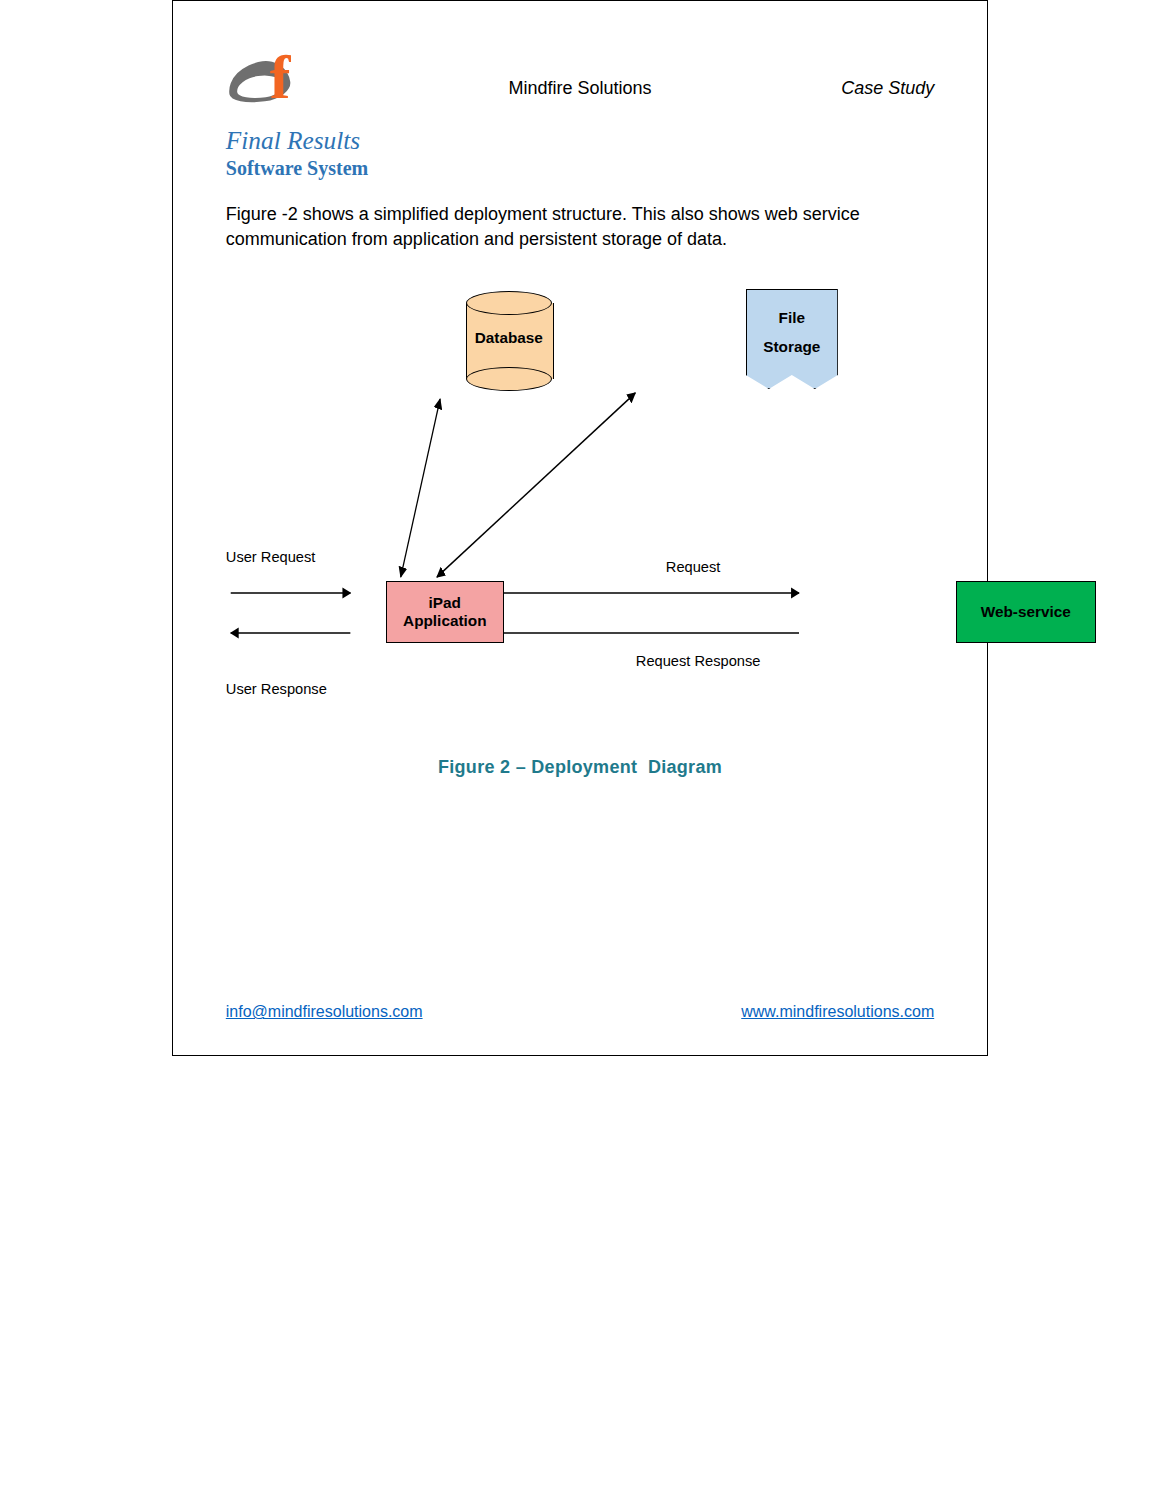f
Mindfire Solutions
Case Study
Final Results
Software System
Figure -2 shows a simplified deployment structure. This also shows web service communication from application and persistent storage of data.
Database
File
Storage
iPad
Application
Web-service
User Request
User Response
Request
Request Response
Figure 2 – Deployment Diagram
info@mindfiresolutions.com
www.mindfiresolutions.com